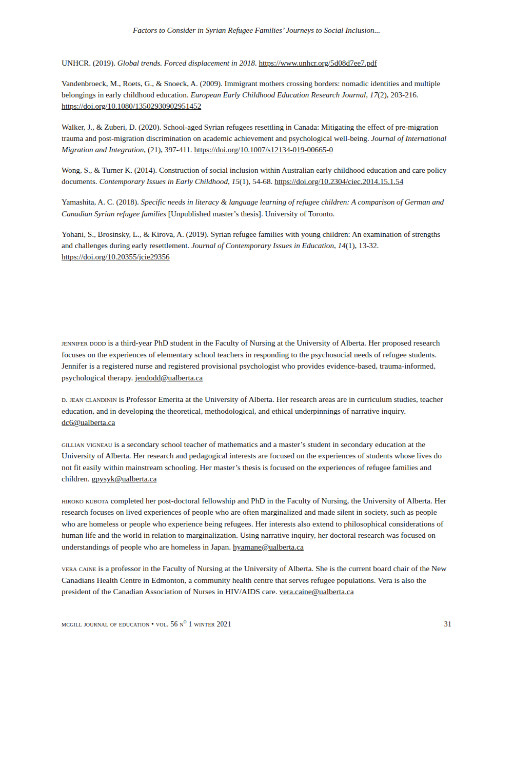Factors to Consider in Syrian Refugee Families’ Journeys to Social Inclusion...
UNHCR. (2019). Global trends. Forced displacement in 2018. https://www.unhcr.org/5d08d7ee7.pdf
Vandenbroeck, M., Roets, G., & Snoeck, A. (2009). Immigrant mothers crossing borders: nomadic identities and multiple belongings in early childhood education. European Early Childhood Education Research Journal, 17(2), 203-216. https://doi.org/10.1080/13502930902951452
Walker, J., & Zuberi, D. (2020). School-aged Syrian refugees resettling in Canada: Mitigating the effect of pre-migration trauma and post-migration discrimination on academic achievement and psychological well-being. Journal of International Migration and Integration, (21), 397-411. https://doi.org/10.1007/s12134-019-00665-0
Wong, S., & Turner K. (2014). Construction of social inclusion within Australian early childhood education and care policy documents. Contemporary Issues in Early Childhood, 15(1), 54-68. https://doi.org/10.2304/ciec.2014.15.1.54
Yamashita, A. C. (2018). Specific needs in literacy & language learning of refugee children: A comparison of German and Canadian Syrian refugee families [Unpublished master’s thesis]. University of Toronto.
Yohani, S., Brosinsky, L., & Kirova, A. (2019). Syrian refugee families with young children: An examination of strengths and challenges during early resettlement. Journal of Contemporary Issues in Education, 14(1), 13-32. https://doi.org/10.20355/jcie29356
Jennifer Dodd is a third-year PhD student in the Faculty of Nursing at the University of Alberta. Her proposed research focuses on the experiences of elementary school teachers in responding to the psychosocial needs of refugee students. Jennifer is a registered nurse and registered provisional psychologist who provides evidence-based, trauma-informed, psychological therapy. jendodd@ualberta.ca
D. Jean Clandinin is Professor Emerita at the University of Alberta. Her research areas are in curriculum studies, teacher education, and in developing the theoretical, methodological, and ethical underpinnings of narrative inquiry. dc6@ualberta.ca
Gillian Vigneau is a secondary school teacher of mathematics and a master’s student in secondary education at the University of Alberta. Her research and pedagogical interests are focused on the experiences of students whose lives do not fit easily within mainstream schooling. Her master’s thesis is focused on the experiences of refugee families and children. gpysyk@ualberta.ca
Hiroko Kubota completed her post-doctoral fellowship and PhD in the Faculty of Nursing, the University of Alberta. Her research focuses on lived experiences of people who are often marginalized and made silent in society, such as people who are homeless or people who experience being refugees. Her interests also extend to philosophical considerations of human life and the world in relation to marginalization. Using narrative inquiry, her doctoral research was focused on understandings of people who are homeless in Japan. hyamane@ualberta.ca
Vera Caine is a professor in the Faculty of Nursing at the University of Alberta. She is the current board chair of the New Canadians Health Centre in Edmonton, a community health centre that serves refugee populations. Vera is also the president of the Canadian Association of Nurses in HIV/AIDS care. vera.caine@ualberta.ca
McGill Journal of Education • Vol. 56 No 1 Winter 2021 31